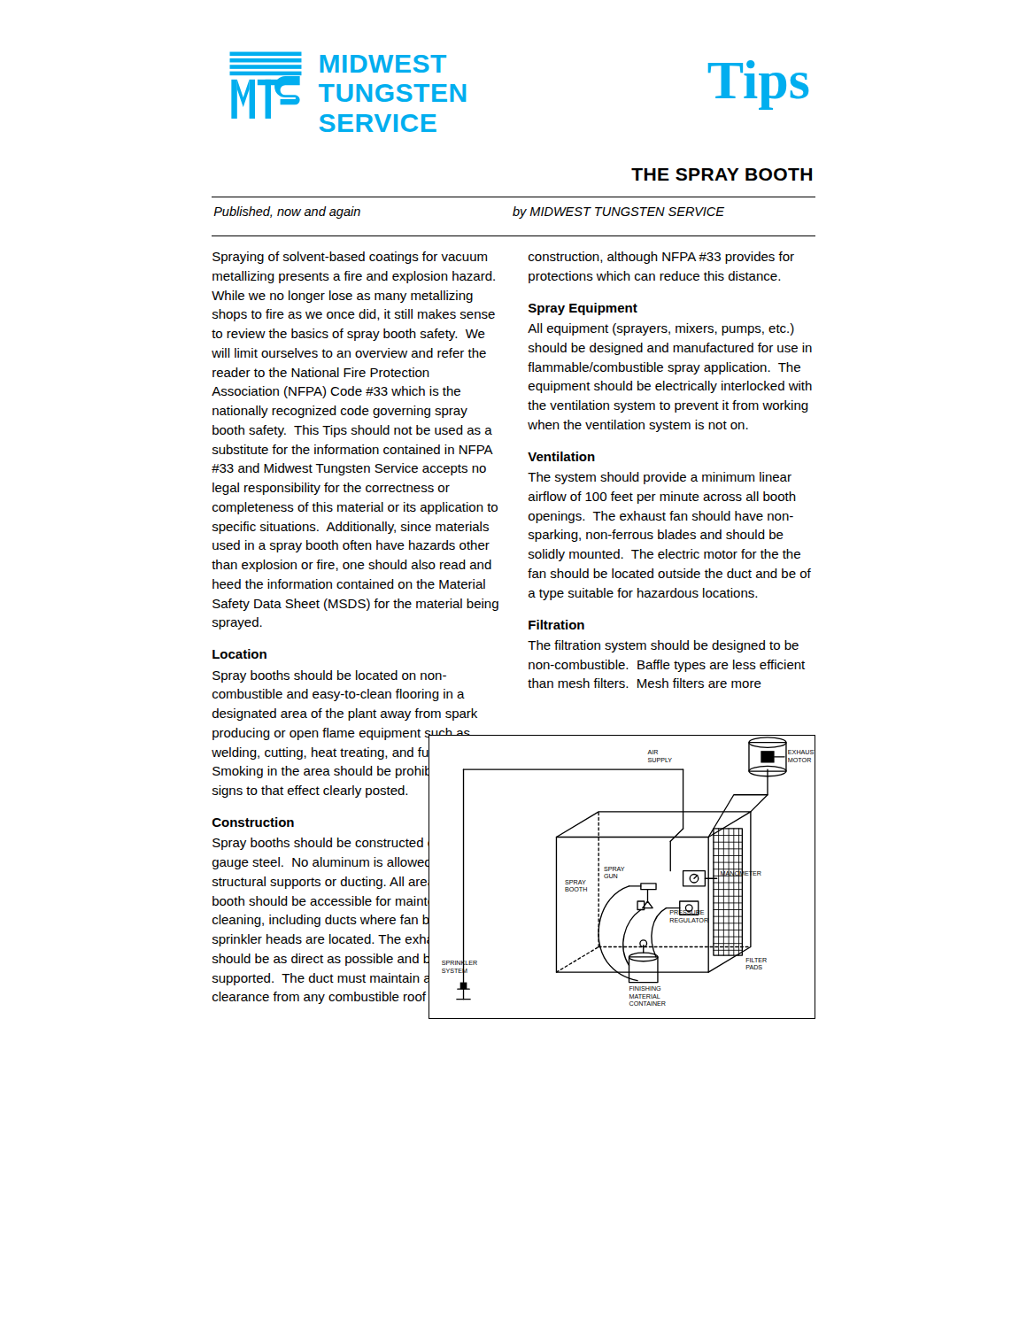MIDWEST
TUNGSTEN
SERVICE
Tips
THE SPRAY BOOTH
Published, now and again by MIDWEST TUNGSTEN SERVICE
Spraying of solvent-based coatings for vacuum metallizing presents a fire and explosion hazard. While we no longer lose as many metallizing shops to fire as we once did, it still makes sense to review the basics of spray booth safety. We will limit ourselves to an overview and refer the reader to the National Fire Protection Association (NFPA) Code #33 which is the nationally recognized code governing spray booth safety. This Tips should not be used as a substitute for the information contained in NFPA #33 and Midwest Tungsten Service accepts no legal responsibility for the correctness or completeness of this material or its application to specific situations. Additionally, since materials used in a spray booth often have hazards other than explosion or fire, one should also read and heed the information contained on the Material Safety Data Sheet (MSDS) for the material being sprayed.
Location
Spray booths should be located on non-combustible and easy-to-clean flooring in a designated area of the plant away from spark producing or open flame equipment such as welding, cutting, heat treating, and furnaces. Smoking in the area should be prohibited and signs to that effect clearly posted.
Construction
Spray booths should be constructed of #18 gauge steel. No aluminum is allowed for structural supports or ducting. All areas of the booth should be accessible for maintenance and cleaning, including ducts where fan blades and sprinkler heads are located. The exhaust path should be as direct as possible and be well supported. The duct must maintain an 18" clearance from any combustible roof or other
construction, although NFPA #33 provides for protections which can reduce this distance.
Spray Equipment
All equipment (sprayers, mixers, pumps, etc.) should be designed and manufactured for use in flammable/combustible spray application. The equipment should be electrically interlocked with the ventilation system to prevent it from working when the ventilation system is not on.
Ventilation
The system should provide a minimum linear airflow of 100 feet per minute across all booth openings. The exhaust fan should have non-sparking, non-ferrous blades and should be solidly mounted. The electric motor for the the fan should be located outside the duct and be of a type suitable for hazardous locations.
Filtration
The filtration system should be designed to be non-combustible. Baffle types are less efficient than mesh filters. Mesh filters are more
EXHAUST-FAN MOTOR AIR SUPPLY MANOMETER SPRAY GUN SPRAY BOOTH PRESSURE REGULATOR FILTER PADS FINISHING MATERIAL CONTAINER SPRINKLER SYSTEM